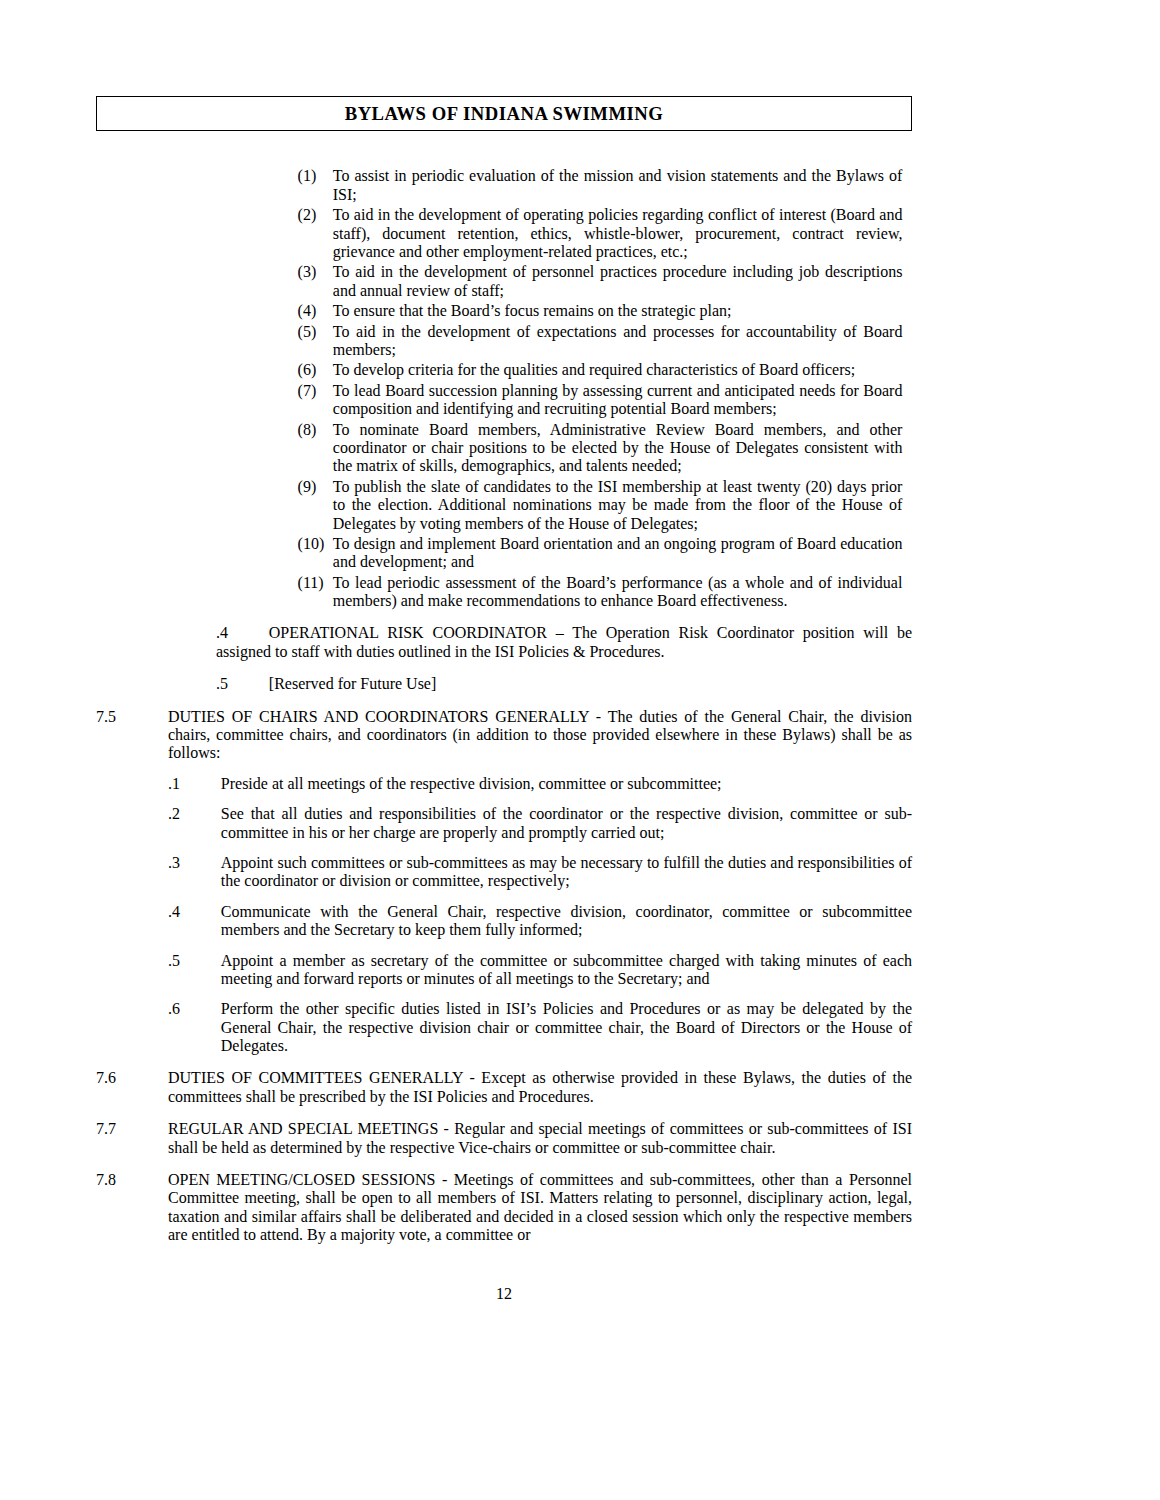BYLAWS OF INDIANA SWIMMING
(1) To assist in periodic evaluation of the mission and vision statements and the Bylaws of ISI;
(2) To aid in the development of operating policies regarding conflict of interest (Board and staff), document retention, ethics, whistle-blower, procurement, contract review, grievance and other employment-related practices, etc.;
(3) To aid in the development of personnel practices procedure including job descriptions and annual review of staff;
(4) To ensure that the Board’s focus remains on the strategic plan;
(5) To aid in the development of expectations and processes for accountability of Board members;
(6) To develop criteria for the qualities and required characteristics of Board officers;
(7) To lead Board succession planning by assessing current and anticipated needs for Board composition and identifying and recruiting potential Board members;
(8) To nominate Board members, Administrative Review Board members, and other coordinator or chair positions to be elected by the House of Delegates consistent with the matrix of skills, demographics, and talents needed;
(9) To publish the slate of candidates to the ISI membership at least twenty (20) days prior to the election. Additional nominations may be made from the floor of the House of Delegates by voting members of the House of Delegates;
(10) To design and implement Board orientation and an ongoing program of Board education and development; and
(11) To lead periodic assessment of the Board’s performance (as a whole and of individual members) and make recommendations to enhance Board effectiveness.
.4 OPERATIONAL RISK COORDINATOR – The Operation Risk Coordinator position will be assigned to staff with duties outlined in the ISI Policies & Procedures.
.5[Reserved for Future Use]
7.5
DUTIES OF CHAIRS AND COORDINATORS GENERALLY - The duties of the General Chair, the division chairs, committee chairs, and coordinators (in addition to those provided elsewhere in these Bylaws) shall be as follows:
.1
Preside at all meetings of the respective division, committee or subcommittee;
.2
See that all duties and responsibilities of the coordinator or the respective division, committee or sub-committee in his or her charge are properly and promptly carried out;
.3
Appoint such committees or sub-committees as may be necessary to fulfill the duties and responsibilities of the coordinator or division or committee, respectively;
.4
Communicate with the General Chair, respective division, coordinator, committee or subcommittee members and the Secretary to keep them fully informed;
.5
Appoint a member as secretary of the committee or subcommittee charged with taking minutes of each meeting and forward reports or minutes of all meetings to the Secretary; and
.6
Perform the other specific duties listed in ISI’s Policies and Procedures or as may be delegated by the General Chair, the respective division chair or committee chair, the Board of Directors or the House of Delegates.
7.6
DUTIES OF COMMITTEES GENERALLY - Except as otherwise provided in these Bylaws, the duties of the committees shall be prescribed by the ISI Policies and Procedures.
7.7
REGULAR AND SPECIAL MEETINGS - Regular and special meetings of committees or sub-committees of ISI shall be held as determined by the respective Vice-chairs or committee or sub-committee chair.
7.8
OPEN MEETING/CLOSED SESSIONS - Meetings of committees and sub-committees, other than a Personnel Committee meeting, shall be open to all members of ISI. Matters relating to personnel, disciplinary action, legal, taxation and similar affairs shall be deliberated and decided in a closed session which only the respective members are entitled to attend. By a majority vote, a committee or
12